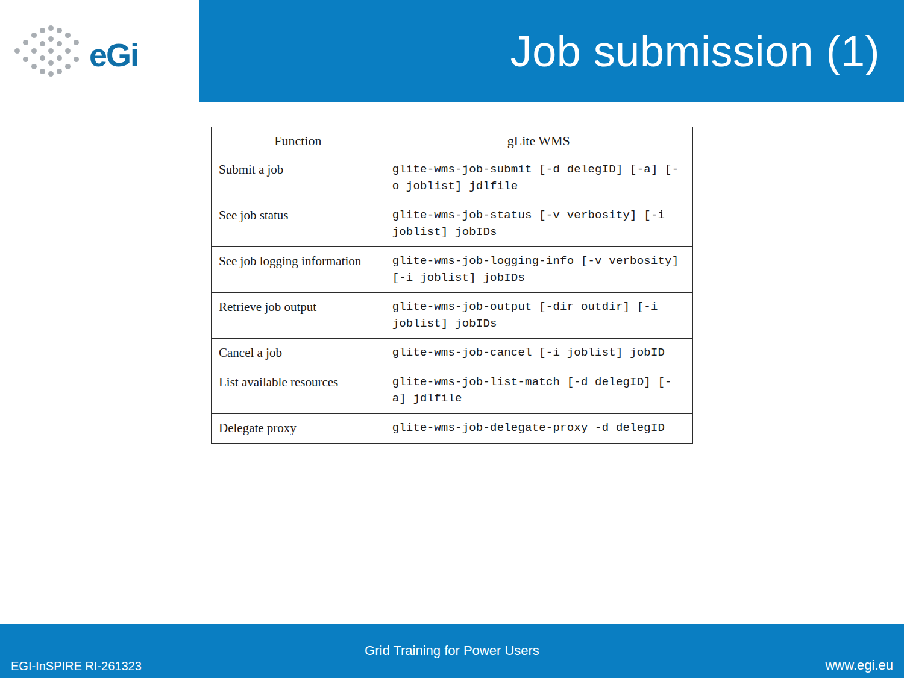Job submission (1)
eGi
| Function | gLite WMS |
| --- | --- |
| Submit a job | glite-wms-job-submit [-d delegID] [-a] [-o joblist] jdlfile |
| See job status | glite-wms-job-status [-v verbosity] [-i joblist] jobIDs |
| See job logging information | glite-wms-job-logging-info [-v verbosity] [-i joblist] jobIDs |
| Retrieve job output | glite-wms-job-output [-dir outdir] [-i joblist] jobIDs |
| Cancel a job | glite-wms-job-cancel [-i joblist] jobID |
| List available resources | glite-wms-job-list-match [-d delegID] [-a] jdlfile |
| Delegate proxy | glite-wms-job-delegate-proxy -d delegID |
Grid Training for Power Users
EGI-InSPIRE RI-261323
www.egi.eu